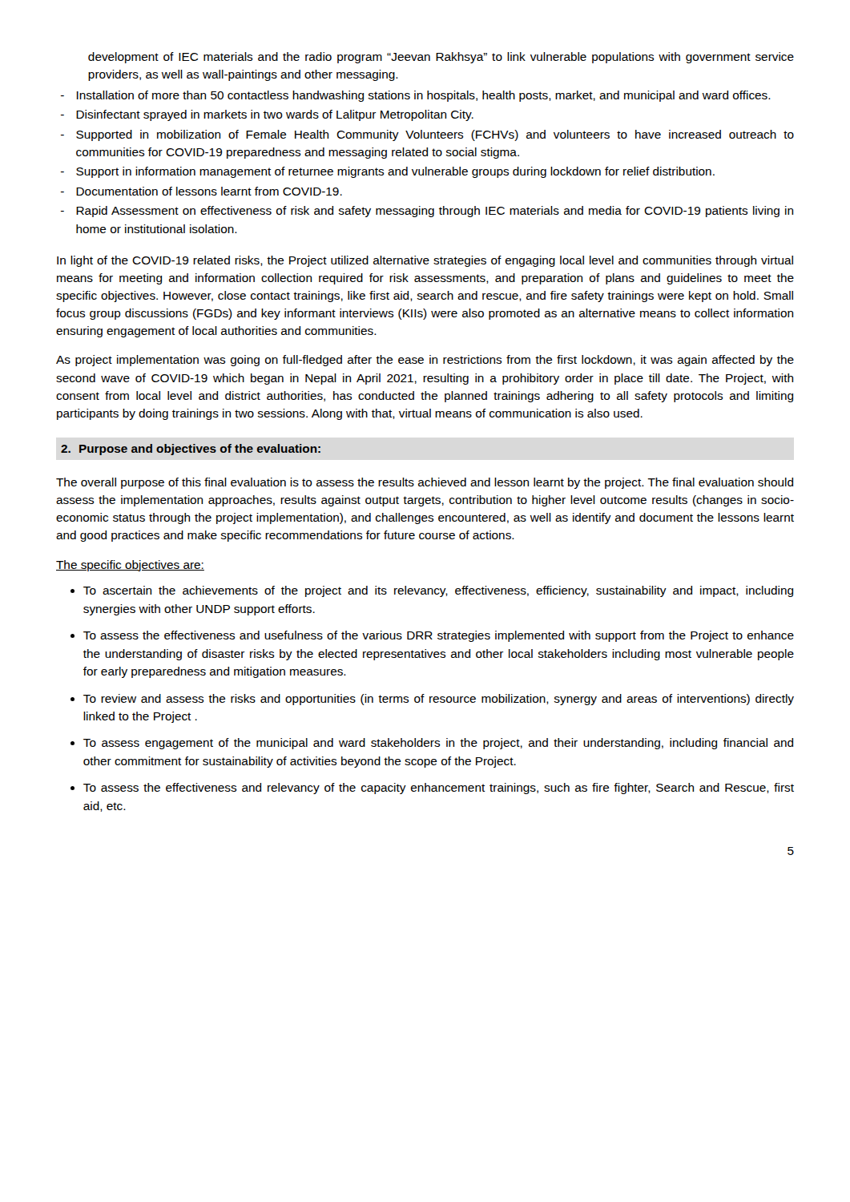development of IEC materials and the radio program “Jeevan Rakhsya” to link vulnerable populations with government service providers, as well as wall-paintings and other messaging.
Installation of more than 50 contactless handwashing stations in hospitals, health posts, market, and municipal and ward offices.
Disinfectant sprayed in markets in two wards of Lalitpur Metropolitan City.
Supported in mobilization of Female Health Community Volunteers (FCHVs) and volunteers to have increased outreach to communities for COVID-19 preparedness and messaging related to social stigma.
Support in information management of returnee migrants and vulnerable groups during lockdown for relief distribution.
Documentation of lessons learnt from COVID-19.
Rapid Assessment on effectiveness of risk and safety messaging through IEC materials and media for COVID-19 patients living in home or institutional isolation.
In light of the COVID-19 related risks, the Project utilized alternative strategies of engaging local level and communities through virtual means for meeting and information collection required for risk assessments, and preparation of plans and guidelines to meet the specific objectives. However, close contact trainings, like first aid, search and rescue, and fire safety trainings were kept on hold. Small focus group discussions (FGDs) and key informant interviews (KIIs) were also promoted as an alternative means to collect information ensuring engagement of local authorities and communities.
As project implementation was going on full-fledged after the ease in restrictions from the first lockdown, it was again affected by the second wave of COVID-19 which began in Nepal in April 2021, resulting in a prohibitory order in place till date. The Project, with consent from local level and district authorities, has conducted the planned trainings adhering to all safety protocols and limiting participants by doing trainings in two sessions. Along with that, virtual means of communication is also used.
2. Purpose and objectives of the evaluation:
The overall purpose of this final evaluation is to assess the results achieved and lesson learnt by the project. The final evaluation should assess the implementation approaches, results against output targets, contribution to higher level outcome results (changes in socio-economic status through the project implementation), and challenges encountered, as well as identify and document the lessons learnt and good practices and make specific recommendations for future course of actions.
The specific objectives are:
To ascertain the achievements of the project and its relevancy, effectiveness, efficiency, sustainability and impact, including synergies with other UNDP support efforts.
To assess the effectiveness and usefulness of the various DRR strategies implemented with support from the Project to enhance the understanding of disaster risks by the elected representatives and other local stakeholders including most vulnerable people for early preparedness and mitigation measures.
To review and assess the risks and opportunities (in terms of resource mobilization, synergy and areas of interventions) directly linked to the Project .
To assess engagement of the municipal and ward stakeholders in the project, and their understanding, including financial and other commitment for sustainability of activities beyond the scope of the Project.
To assess the effectiveness and relevancy of the capacity enhancement trainings, such as fire fighter, Search and Rescue, first aid, etc.
5